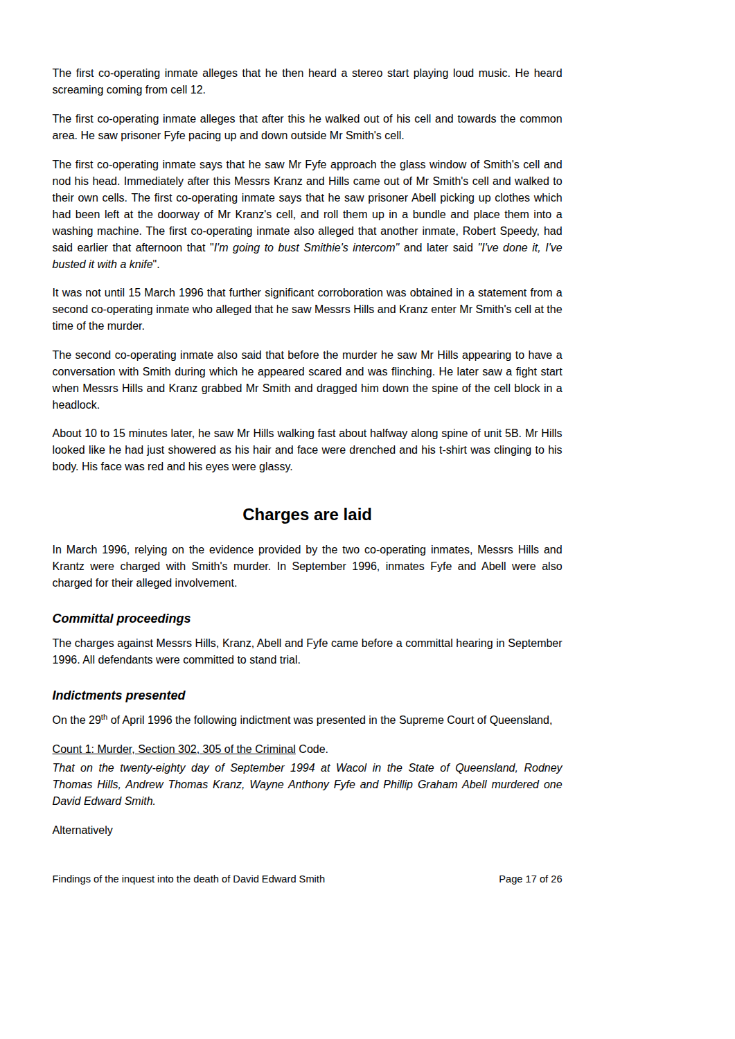The first co-operating inmate alleges that he then heard a stereo start playing loud music. He heard screaming coming from cell 12.
The first co-operating inmate alleges that after this he walked out of his cell and towards the common area. He saw prisoner Fyfe pacing up and down outside Mr Smith's cell.
The first co-operating inmate says that he saw Mr Fyfe approach the glass window of Smith's cell and nod his head. Immediately after this Messrs Kranz and Hills came out of Mr Smith's cell and walked to their own cells. The first co-operating inmate says that he saw prisoner Abell picking up clothes which had been left at the doorway of Mr Kranz's cell, and roll them up in a bundle and place them into a washing machine. The first co-operating inmate also alleged that another inmate, Robert Speedy, had said earlier that afternoon that "I'm going to bust Smithie's intercom" and later said "I've done it, I've busted it with a knife".
It was not until 15 March 1996 that further significant corroboration was obtained in a statement from a second co-operating inmate who alleged that he saw Messrs Hills and Kranz enter Mr Smith's cell at the time of the murder.
The second co-operating inmate also said that before the murder he saw Mr Hills appearing to have a conversation with Smith during which he appeared scared and was flinching. He later saw a fight start when Messrs Hills and Kranz grabbed Mr Smith and dragged him down the spine of the cell block in a headlock.
About 10 to 15 minutes later, he saw Mr Hills walking fast about halfway along spine of unit 5B. Mr Hills looked like he had just showered as his hair and face were drenched and his t-shirt was clinging to his body. His face was red and his eyes were glassy.
Charges are laid
In March 1996, relying on the evidence provided by the two co-operating inmates, Messrs Hills and Krantz were charged with Smith's murder. In September 1996, inmates Fyfe and Abell were also charged for their alleged involvement.
Committal proceedings
The charges against Messrs Hills, Kranz, Abell and Fyfe came before a committal hearing in September 1996. All defendants were committed to stand trial.
Indictments presented
On the 29th of April 1996 the following indictment was presented in the Supreme Court of Queensland,
Count 1: Murder, Section 302, 305 of the Criminal Code.
That on the twenty-eighty day of September 1994 at Wacol in the State of Queensland, Rodney Thomas Hills, Andrew Thomas Kranz, Wayne Anthony Fyfe and Phillip Graham Abell murdered one David Edward Smith.
Alternatively
Findings of the inquest into the death of David Edward Smith Page 17 of 26